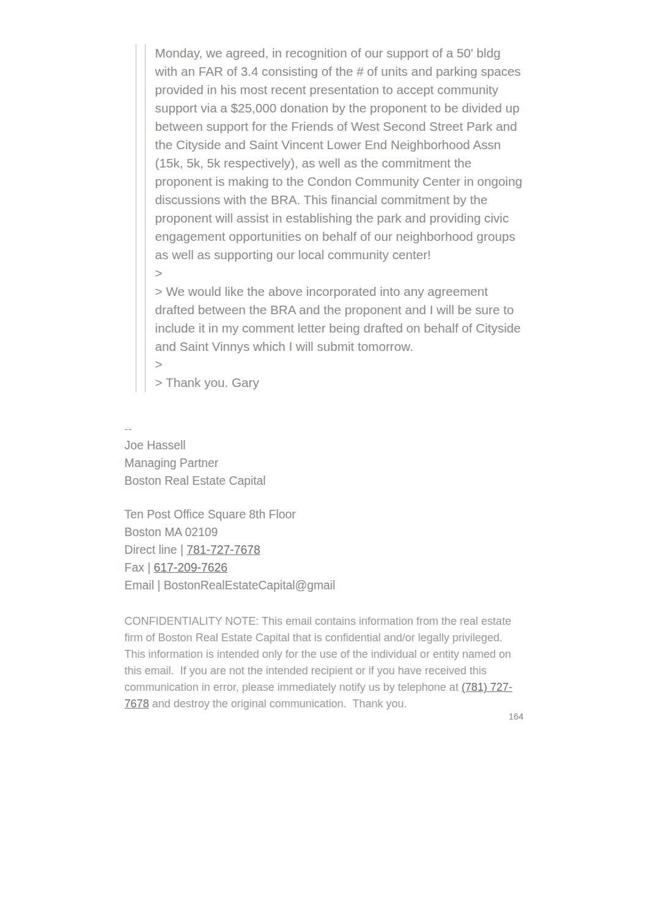Monday, we agreed, in recognition of our support of a 50' bldg with an FAR of 3.4 consisting of the # of units and parking spaces provided in his most recent presentation to accept community support via a $25,000 donation by the proponent to be divided up between support for the Friends of West Second Street Park and the Cityside and Saint Vincent Lower End Neighborhood Assn (15k, 5k, 5k respectively), as well as the commitment the proponent is making to the Condon Community Center in ongoing discussions with the BRA. This financial commitment by the proponent will assist in establishing the park and providing civic engagement opportunities on behalf of our neighborhood groups as well as supporting our local community center!
>
> We would like the above incorporated into any agreement drafted between the BRA and the proponent and I will be sure to include it in my comment letter being drafted on behalf of Cityside and Saint Vinnys which I will submit tomorrow.
>
> Thank you. Gary
--
Joe Hassell
Managing Partner
Boston Real Estate Capital
Ten Post Office Square 8th Floor
Boston MA 02109
Direct line | 781-727-7678
Fax | 617-209-7626
Email | BostonRealEstateCapital@gmail
CONFIDENTIALITY NOTE: This email contains information from the real estate firm of Boston Real Estate Capital that is confidential and/or legally privileged. This information is intended only for the use of the individual or entity named on this email. If you are not the intended recipient or if you have received this communication in error, please immediately notify us by telephone at (781) 727-7678 and destroy the original communication. Thank you.
164